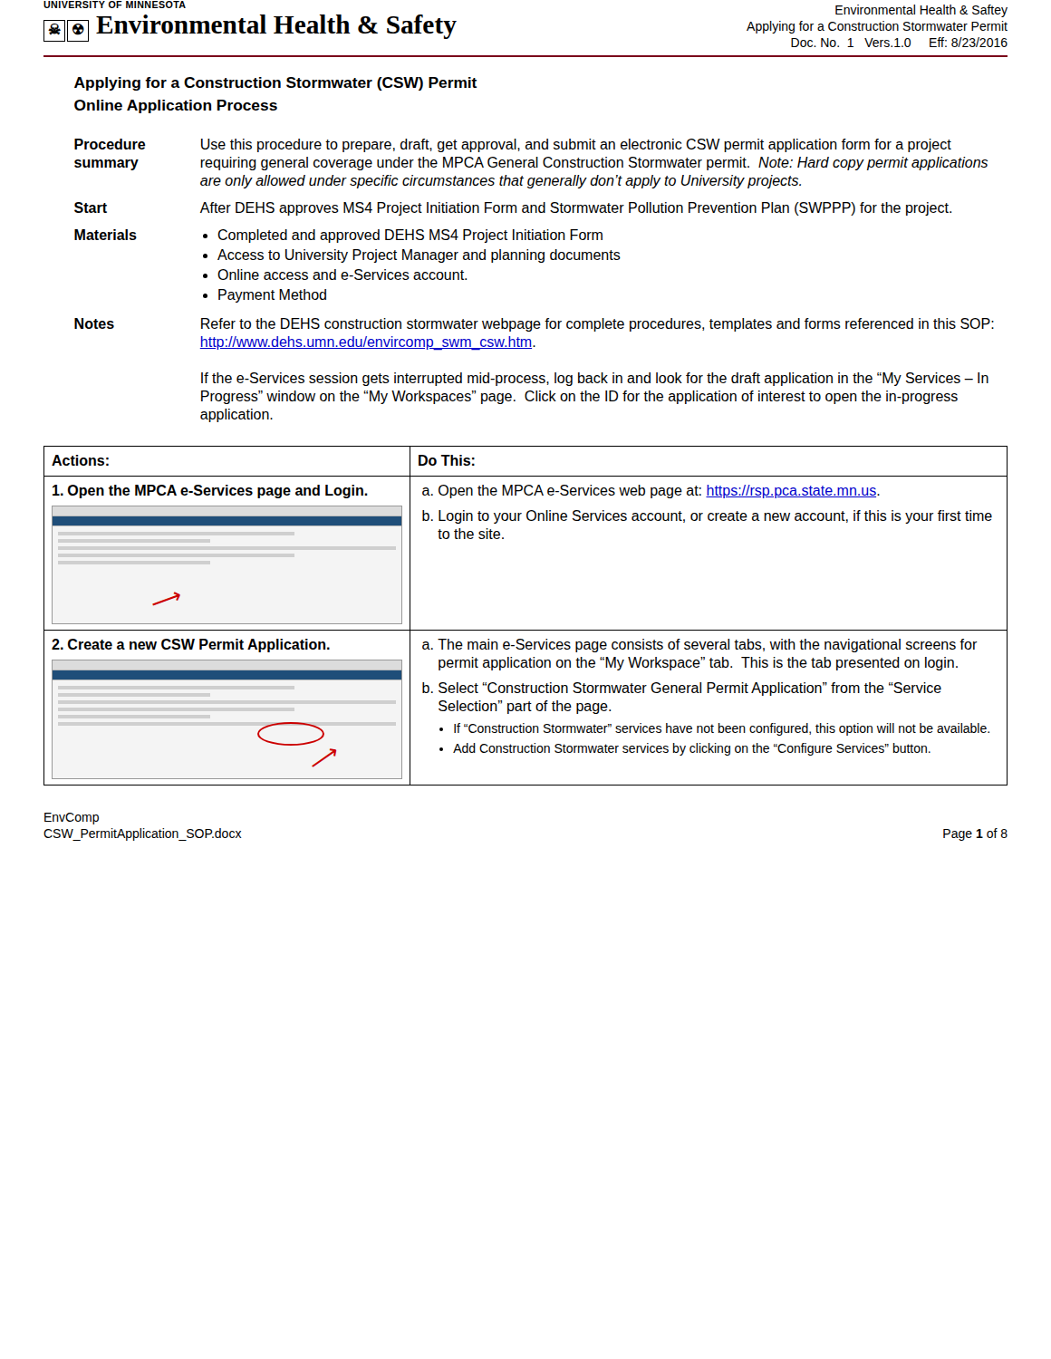UNIVERSITY OF MINNESOTA
☠☢Environmental Health & Safety
Environmental Health & Saftey
Applying for a Construction Stormwater Permit
Doc. No. 1 Vers.1.0 Eff: 8/23/2016
Applying for a Construction Stormwater (CSW) Permit
Online Application Process
| Procedure summary | Use this procedure to prepare, draft, get approval, and submit an electronic CSW permit application form for a project requiring general coverage under the MPCA General Construction Stormwater permit. Note: Hard copy permit applications are only allowed under specific circumstances that generally don’t apply to University projects. |
| Start | After DEHS approves MS4 Project Initiation Form and Stormwater Pollution Prevention Plan (SWPPP) for the project. |
| Materials | Completed and approved DEHS MS4 Project Initiation Form Access to University Project Manager and planning documents Online access and e-Services account. Payment Method |
| Notes | Refer to the DEHS construction stormwater webpage for complete procedures, templates and forms referenced in this SOP: http://www.dehs.umn.edu/envircomp_swm_csw.htm . If the e-Services session gets interrupted mid-process, log back in and look for the draft application in the “My Services – In Progress” window on the “My Workspaces” page. Click on the ID for the application of interest to open the in-progress application. |
| Actions: | Do This: |
| --- | --- |
| 1. Open the MPCA e-Services page and Login. ⟶ | Open the MPCA e-Services web page at: https://rsp.pca.state.mn.us . Login to your Online Services account, or create a new account, if this is your first time to the site. |
| 2. Create a new CSW Permit Application. ⟶ | The main e-Services page consists of several tabs, with the navigational screens for permit application on the “My Workspace” tab. This is the tab presented on login. Select “Construction Stormwater General Permit Application” from the “Service Selection” part of the page. If “Construction Stormwater” services have not been configured, this option will not be available. Add Construction Stormwater services by clicking on the “Configure Services” button. |
EnvComp
CSW_PermitApplication_SOP.docx
Page 1 of 8